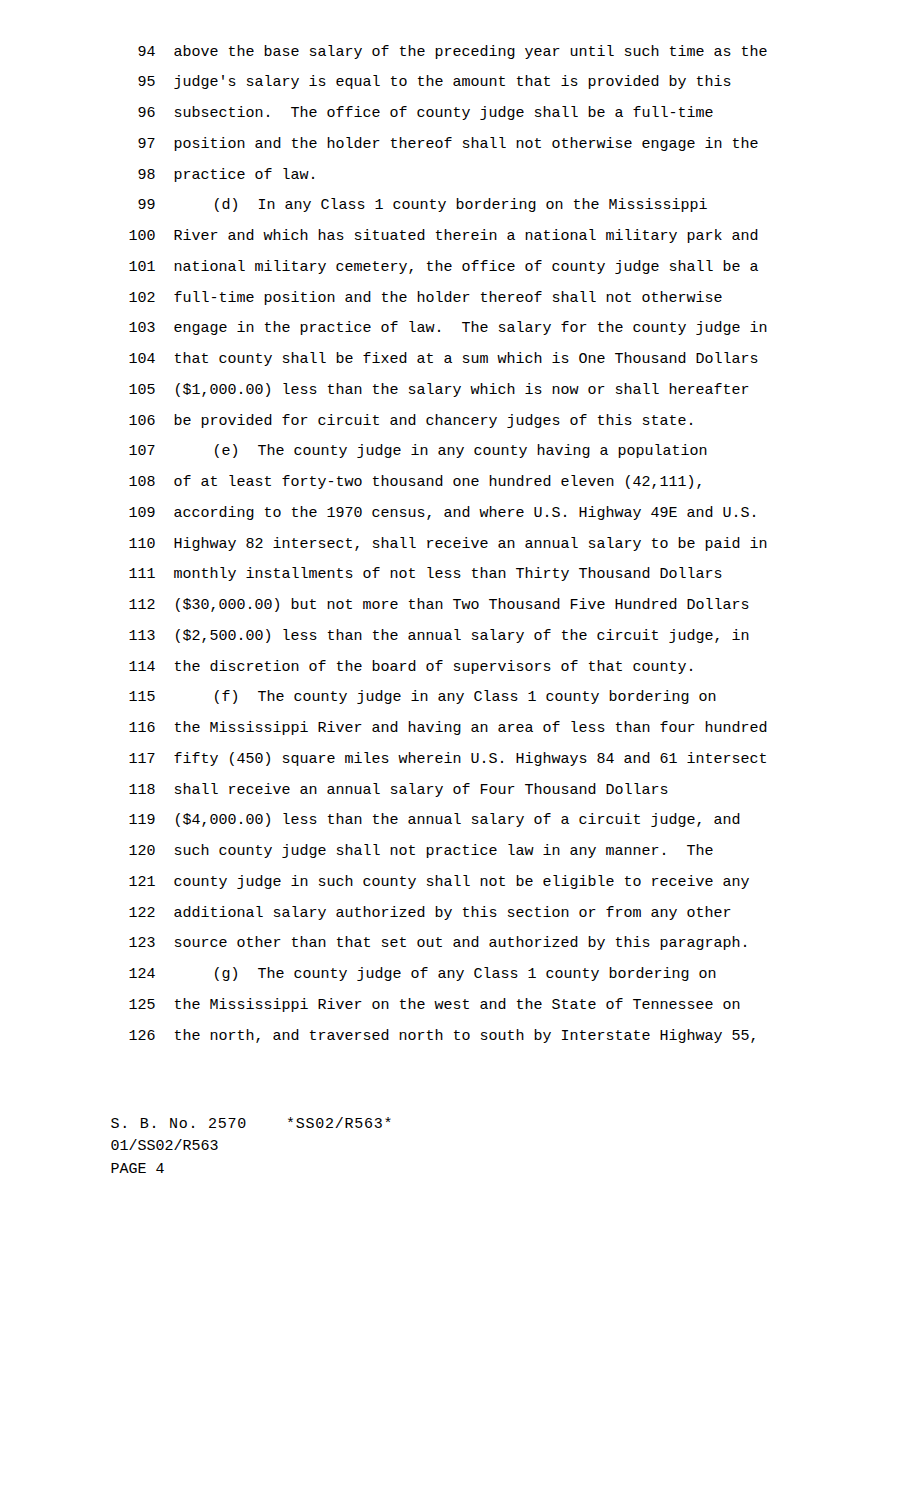above the base salary of the preceding year until such time as the
judge's salary is equal to the amount that is provided by this
subsection. The office of county judge shall be a full-time
position and the holder thereof shall not otherwise engage in the
practice of law.
(d) In any Class 1 county bordering on the Mississippi
River and which has situated therein a national military park and
national military cemetery, the office of county judge shall be a
full-time position and the holder thereof shall not otherwise
engage in the practice of law. The salary for the county judge in
that county shall be fixed at a sum which is One Thousand Dollars
($1,000.00) less than the salary which is now or shall hereafter
be provided for circuit and chancery judges of this state.
(e) The county judge in any county having a population
of at least forty-two thousand one hundred eleven (42,111),
according to the 1970 census, and where U.S. Highway 49E and U.S.
Highway 82 intersect, shall receive an annual salary to be paid in
monthly installments of not less than Thirty Thousand Dollars
($30,000.00) but not more than Two Thousand Five Hundred Dollars
($2,500.00) less than the annual salary of the circuit judge, in
the discretion of the board of supervisors of that county.
(f) The county judge in any Class 1 county bordering on
the Mississippi River and having an area of less than four hundred
fifty (450) square miles wherein U.S. Highways 84 and 61 intersect
shall receive an annual salary of Four Thousand Dollars
($4,000.00) less than the annual salary of a circuit judge, and
such county judge shall not practice law in any manner. The
county judge in such county shall not be eligible to receive any
additional salary authorized by this section or from any other
source other than that set out and authorized by this paragraph.
(g) The county judge of any Class 1 county bordering on
the Mississippi River on the west and the State of Tennessee on
the north, and traversed north to south by Interstate Highway 55,
S. B. No. 2570 *SS02/R563* 01/SS02/R563 PAGE 4